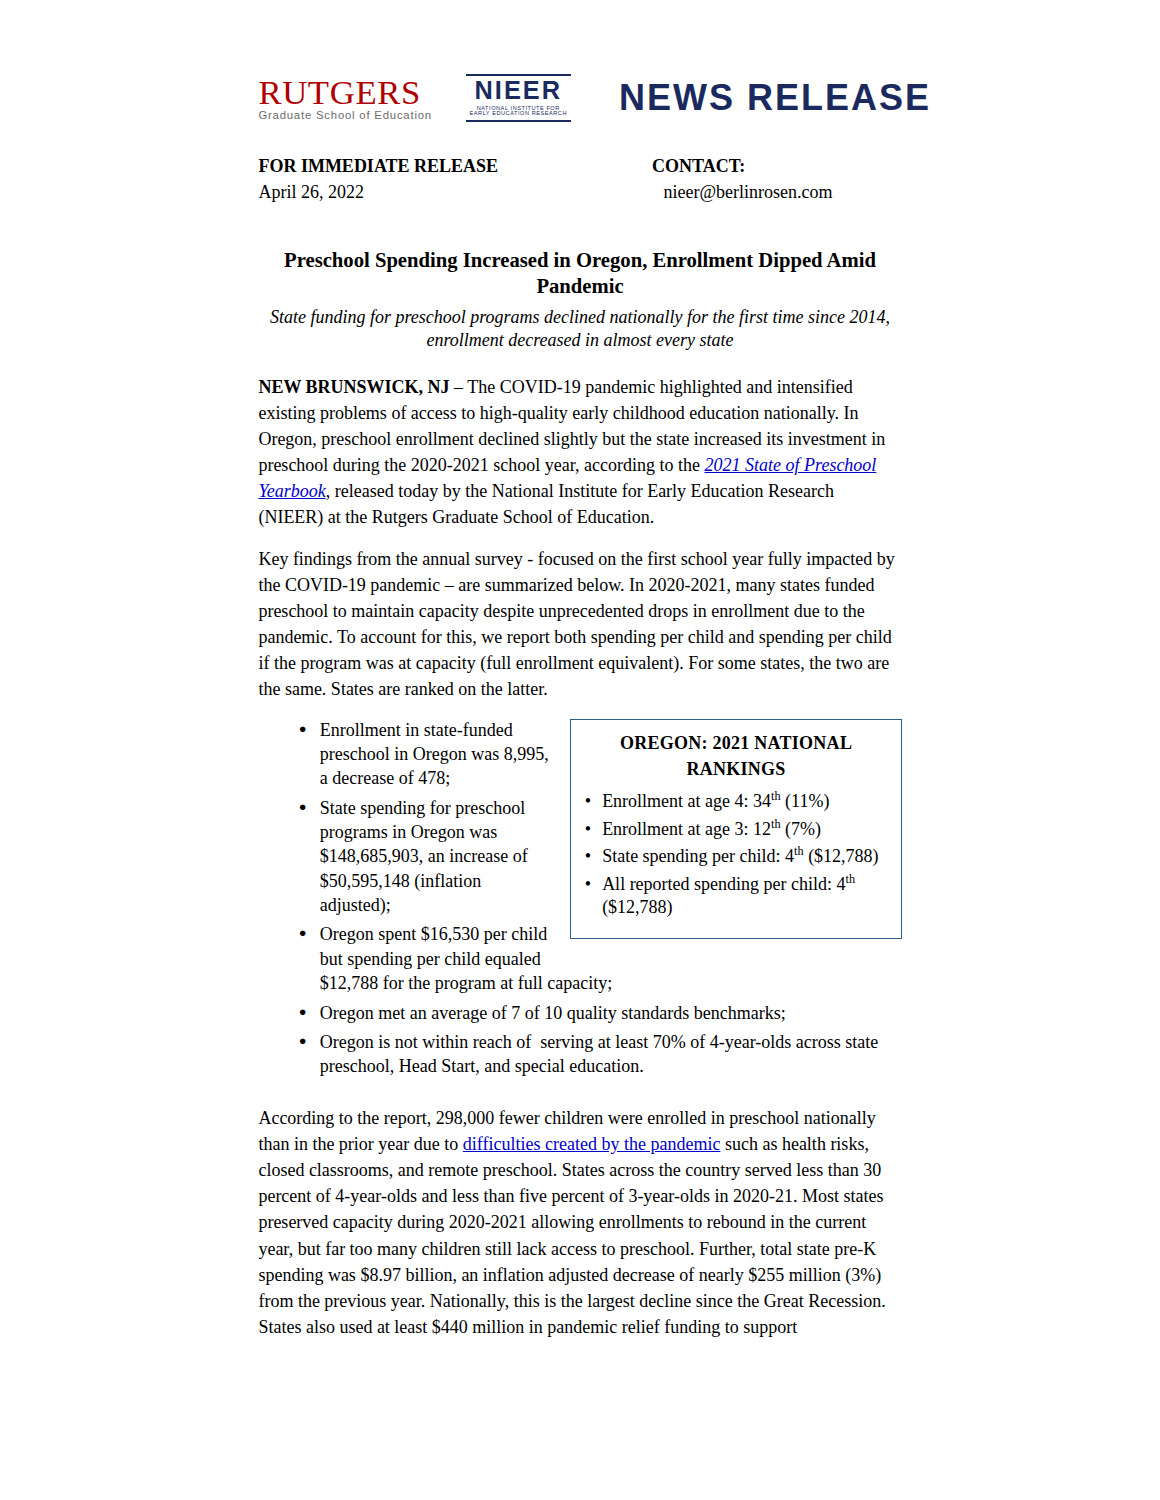RUTGERS Graduate School of Education
NIEER National Institute for
Early Education Research
NEWS RELEASE
FOR IMMEDIATE RELEASE
April 26, 2022
CONTACT:
nieer@berlinrosen.com
Preschool Spending Increased in Oregon, Enrollment Dipped Amid Pandemic
State funding for preschool programs declined nationally for the first time since 2014, enrollment decreased in almost every state
NEW BRUNSWICK, NJ – The COVID-19 pandemic highlighted and intensified existing problems of access to high-quality early childhood education nationally. In Oregon, preschool enrollment declined slightly but the state increased its investment in preschool during the 2020-2021 school year, according to the 2021 State of Preschool Yearbook, released today by the National Institute for Early Education Research (NIEER) at the Rutgers Graduate School of Education.
Key findings from the annual survey - focused on the first school year fully impacted by the COVID-19 pandemic – are summarized below. In 2020-2021, many states funded preschool to maintain capacity despite unprecedented drops in enrollment due to the pandemic. To account for this, we report both spending per child and spending per child if the program was at capacity (full enrollment equivalent). For some states, the two are the same. States are ranked on the latter.
OREGON: 2021 NATIONAL RANKINGS
Enrollment at age 4: 34th (11%)
Enrollment at age 3: 12th (7%)
State spending per child: 4th ($12,788)
All reported spending per child: 4th ($12,788)
Enrollment in state-funded preschool in Oregon was 8,995, a decrease of 478;
State spending for preschool programs in Oregon was $148,685,903, an increase of $50,595,148 (inflation adjusted);
Oregon spent $16,530 per child but spending per child equaled $12,788 for the program at full capacity;
Oregon met an average of 7 of 10 quality standards benchmarks;
Oregon is not within reach of serving at least 70% of 4-year-olds across state preschool, Head Start, and special education.
According to the report, 298,000 fewer children were enrolled in preschool nationally than in the prior year due to difficulties created by the pandemic such as health risks, closed classrooms, and remote preschool. States across the country served less than 30 percent of 4-year-olds and less than five percent of 3-year-olds in 2020-21. Most states preserved capacity during 2020-2021 allowing enrollments to rebound in the current year, but far too many children still lack access to preschool. Further, total state pre-K spending was $8.97 billion, an inflation adjusted decrease of nearly $255 million (3%) from the previous year. Nationally, this is the largest decline since the Great Recession. States also used at least $440 million in pandemic relief funding to support